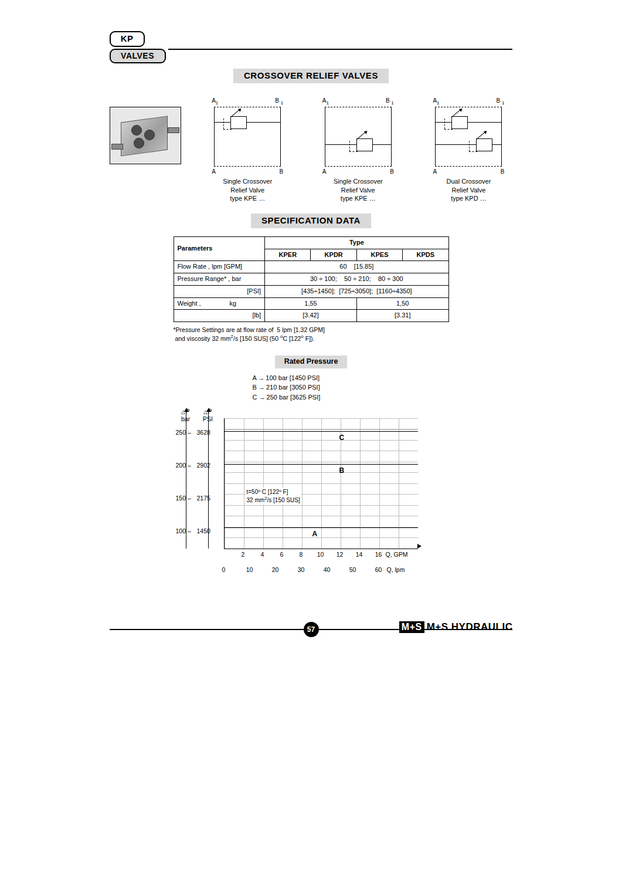KP
VALVES
CROSSOVER RELIEF VALVES
A1 B 1 A B
Single Crossover
Relief Valve
type KPE …
A1 B 1 A B
Single Crossover
Relief Valve
type KPE …
A1 B 1 A B
Dual Crossover
Relief Valve
type KPD …
SPECIFICATION DATA
| Parameters | Type |
| --- | --- |
| KPER | KPDR | KPES | KPDS |
| Flow Rate , lpm [GPM] | 60 [15.85] |
| Pressure Range* , bar | 30 ÷ 100; 50 ÷ 210; 80 ÷ 300 |
| [PSI] | [435÷1450]; [725÷3050]; [1160÷4350] |
| Weight , kg | 1,55 | 1,50 |
| [lb] | [3.42] | [3.31] |
*Pressure Settings are at flow rate of 5 lpm [1.32 GPM]
and viscosity 32 mm2/s [150 SUS] (50 oC [122o F]).
Rated Pressure
A → 100 bar [1450 PSI]
B → 210 bar [3050 PSI]
C → 250 bar [3625 PSI]
△P
bar
△P
PSI
250 – 3628 200 – 2902 150 – 2175 100 – 1450
C B A
t=50º C [122º F]
32 mm2/s [150 SUS]
2 4 6 8 10 12 14 16 Q, GPM
0 10 20 30 40 50 60 Q, lpm
57
M+SM+S HYDRAULIC